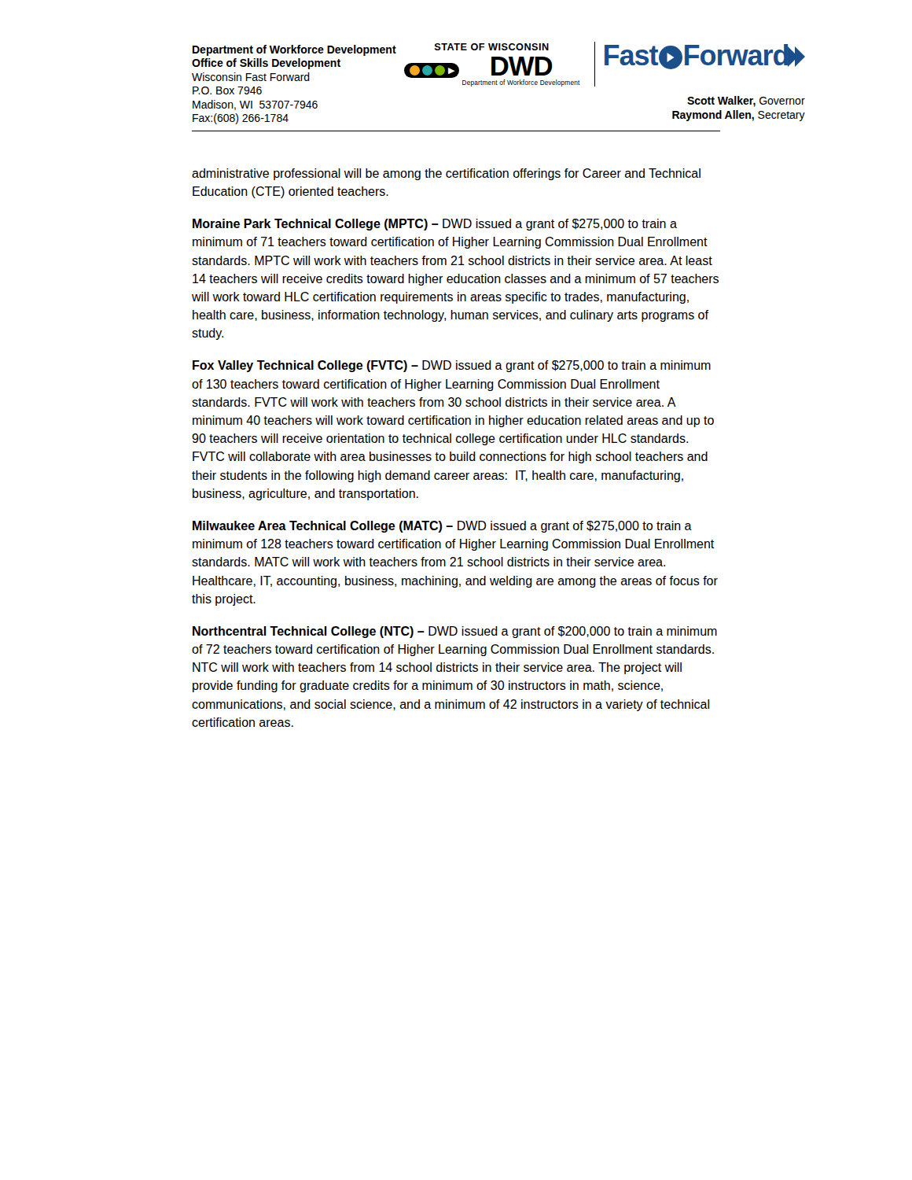Department of Workforce Development
Office of Skills Development
Wisconsin Fast Forward
P.O. Box 7946
Madison, WI 53707-7946
Fax:(608) 266-1784
STATE OF WISCONSIN
▶ DWD
Department of Workforce Development
Fast Forward
Scott Walker, Governor
Raymond Allen, Secretary
administrative professional will be among the certification offerings for Career and Technical Education (CTE) oriented teachers.
Moraine Park Technical College (MPTC) – DWD issued a grant of $275,000 to train a minimum of 71 teachers toward certification of Higher Learning Commission Dual Enrollment standards. MPTC will work with teachers from 21 school districts in their service area. At least 14 teachers will receive credits toward higher education classes and a minimum of 57 teachers will work toward HLC certification requirements in areas specific to trades, manufacturing, health care, business, information technology, human services, and culinary arts programs of study.
Fox Valley Technical College (FVTC) – DWD issued a grant of $275,000 to train a minimum of 130 teachers toward certification of Higher Learning Commission Dual Enrollment standards. FVTC will work with teachers from 30 school districts in their service area. A minimum 40 teachers will work toward certification in higher education related areas and up to 90 teachers will receive orientation to technical college certification under HLC standards. FVTC will collaborate with area businesses to build connections for high school teachers and their students in the following high demand career areas: IT, health care, manufacturing, business, agriculture, and transportation.
Milwaukee Area Technical College (MATC) – DWD issued a grant of $275,000 to train a minimum of 128 teachers toward certification of Higher Learning Commission Dual Enrollment standards. MATC will work with teachers from 21 school districts in their service area. Healthcare, IT, accounting, business, machining, and welding are among the areas of focus for this project.
Northcentral Technical College (NTC) – DWD issued a grant of $200,000 to train a minimum of 72 teachers toward certification of Higher Learning Commission Dual Enrollment standards. NTC will work with teachers from 14 school districts in their service area. The project will provide funding for graduate credits for a minimum of 30 instructors in math, science, communications, and social science, and a minimum of 42 instructors in a variety of technical certification areas.